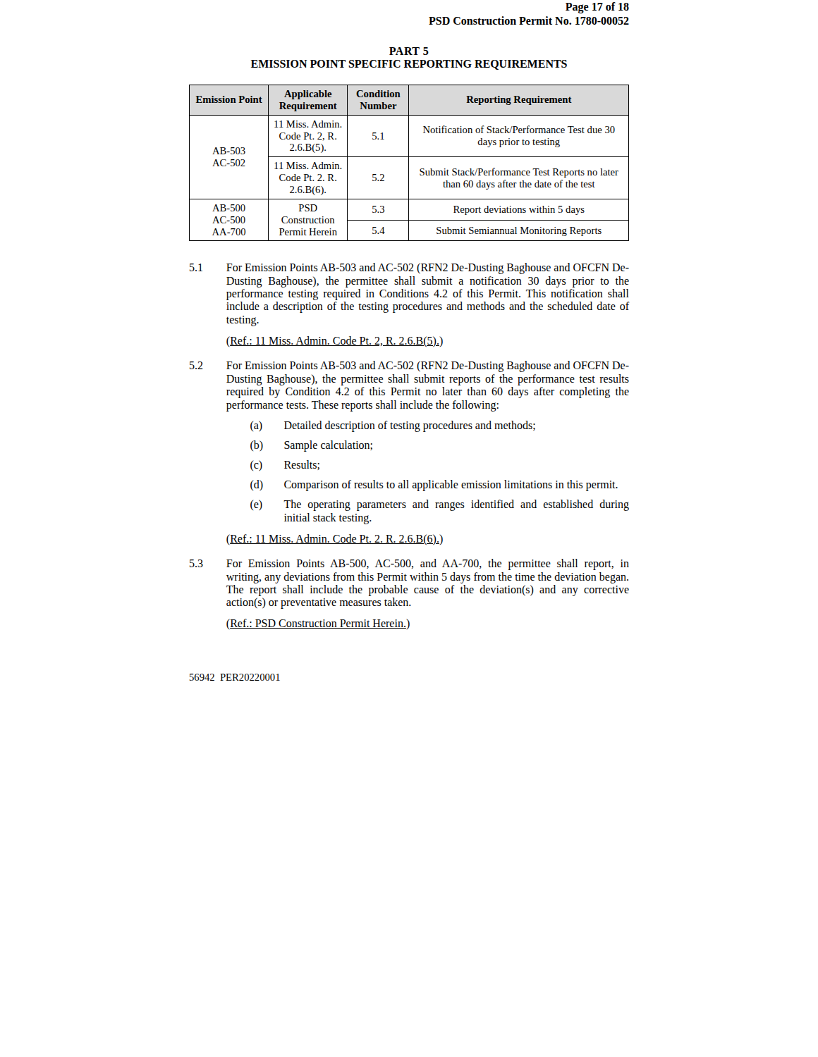Page 17 of 18
PSD Construction Permit No. 1780-00052
PART 5
EMISSION POINT SPECIFIC REPORTING REQUIREMENTS
| Emission Point | Applicable Requirement | Condition Number | Reporting Requirement |
| --- | --- | --- | --- |
| AB-503 AC-502 | 11 Miss. Admin. Code Pt. 2, R. 2.6.B(5). | 5.1 | Notification of Stack/Performance Test due 30 days prior to testing |
| 11 Miss. Admin. Code Pt. 2. R. 2.6.B(6). | 5.2 | Submit Stack/Performance Test Reports no later than 60 days after the date of the test |
| AB-500 AC-500 AA-700 | PSD Construction Permit Herein | 5.3 | Report deviations within 5 days |
| 5.4 | Submit Semiannual Monitoring Reports |
5.1
For Emission Points AB-503 and AC-502 (RFN2 De-Dusting Baghouse and OFCFN De-Dusting Baghouse), the permittee shall submit a notification 30 days prior to the performance testing required in Conditions 4.2 of this Permit. This notification shall include a description of the testing procedures and methods and the scheduled date of testing.
(Ref.: 11 Miss. Admin. Code Pt. 2, R. 2.6.B(5).)
5.2
For Emission Points AB-503 and AC-502 (RFN2 De-Dusting Baghouse and OFCFN De-Dusting Baghouse), the permittee shall submit reports of the performance test results required by Condition 4.2 of this Permit no later than 60 days after completing the performance tests. These reports shall include the following:
(a) Detailed description of testing procedures and methods;
(b) Sample calculation;
(c) Results;
(d) Comparison of results to all applicable emission limitations in this permit.
(e) The operating parameters and ranges identified and established during initial stack testing.
(Ref.: 11 Miss. Admin. Code Pt. 2. R. 2.6.B(6).)
5.3
For Emission Points AB-500, AC-500, and AA-700, the permittee shall report, in writing, any deviations from this Permit within 5 days from the time the deviation began. The report shall include the probable cause of the deviation(s) and any corrective action(s) or preventative measures taken.
(Ref.: PSD Construction Permit Herein.)
56942 PER20220001